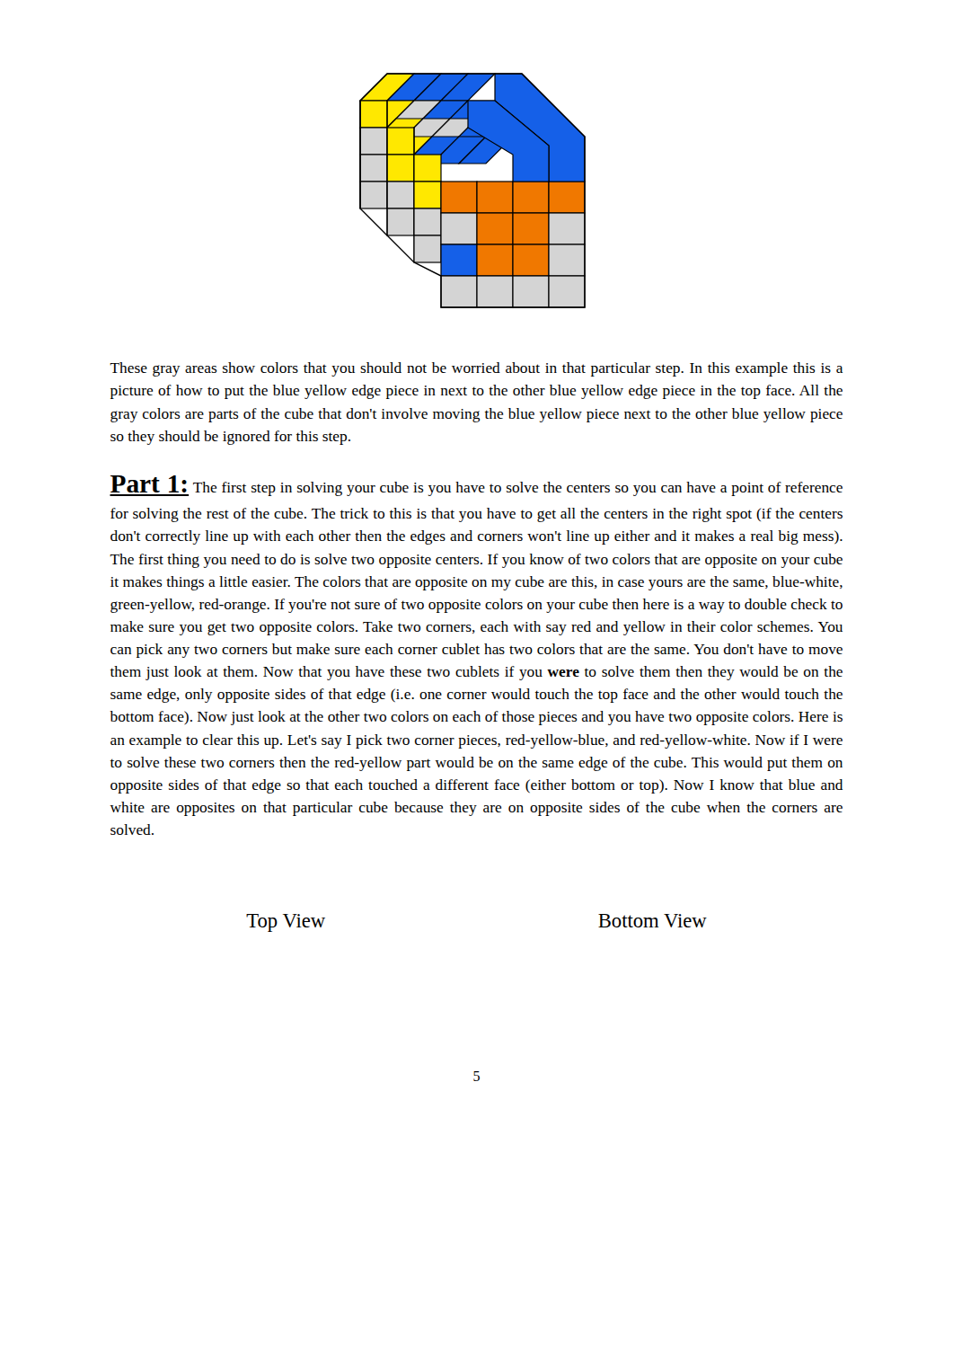These gray areas show colors that you should not be worried about in that particular step. In this example this is a picture of how to put the blue yellow edge piece in next to the other blue yellow edge piece in the top face. All the gray colors are parts of the cube that don't involve moving the blue yellow piece next to the other blue yellow piece so they should be ignored for this step.
Part 1: The first step in solving your cube is you have to solve the centers so you can have a point of reference for solving the rest of the cube. The trick to this is that you have to get all the centers in the right spot (if the centers don't correctly line up with each other then the edges and corners won't line up either and it makes a real big mess). The first thing you need to do is solve two opposite centers. If you know of two colors that are opposite on your cube it makes things a little easier. The colors that are opposite on my cube are this, in case yours are the same, blue-white, green-yellow, red-orange. If you're not sure of two opposite colors on your cube then here is a way to double check to make sure you get two opposite colors. Take two corners, each with say red and yellow in their color schemes. You can pick any two corners but make sure each corner cublet has two colors that are the same. You don't have to move them just look at them. Now that you have these two cublets if you were to solve them then they would be on the same edge, only opposite sides of that edge (i.e. one corner would touch the top face and the other would touch the bottom face). Now just look at the other two colors on each of those pieces and you have two opposite colors. Here is an example to clear this up. Let's say I pick two corner pieces, red-yellow-blue, and red-yellow-white. Now if I were to solve these two corners then the red-yellow part would be on the same edge of the cube. This would put them on opposite sides of that edge so that each touched a different face (either bottom or top). Now I know that blue and white are opposites on that particular cube because they are on opposite sides of the cube when the corners are solved.
Top View Bottom View
5